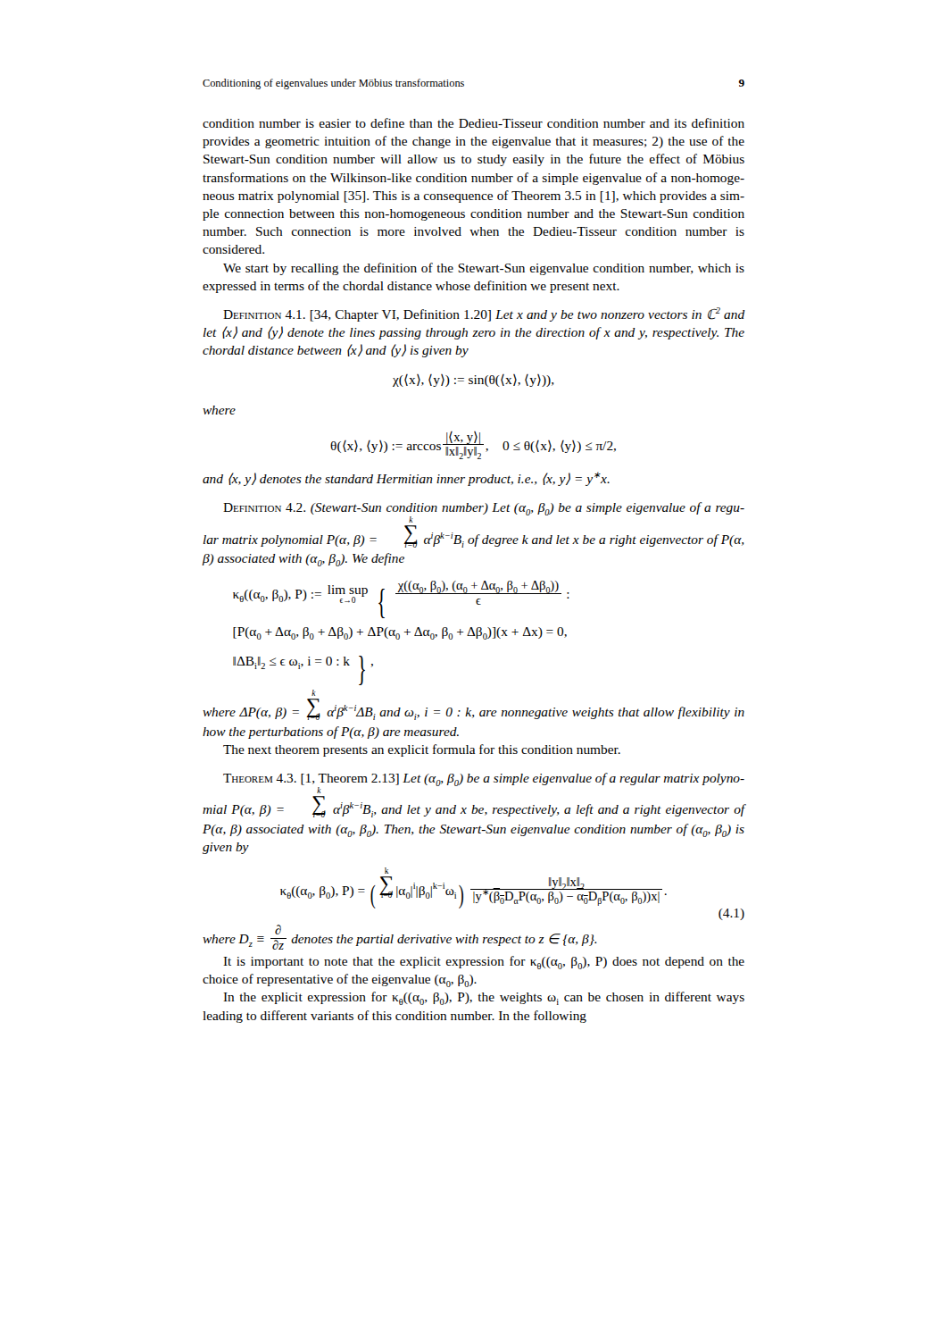Conditioning of eigenvalues under Möbius transformations 9
condition number is easier to define than the Dedieu-Tisseur condition number and its definition provides a geometric intuition of the change in the eigenvalue that it measures; 2) the use of the Stewart-Sun condition number will allow us to study easily in the future the effect of Möbius transformations on the Wilkinson-like condition number of a simple eigenvalue of a non-homogeneous matrix polynomial [35]. This is a consequence of Theorem 3.5 in [1], which provides a simple connection between this non-homogeneous condition number and the Stewart-Sun condition number. Such connection is more involved when the Dedieu-Tisseur condition number is considered.
We start by recalling the definition of the Stewart-Sun eigenvalue condition number, which is expressed in terms of the chordal distance whose definition we present next.
Definition 4.1. [34, Chapter VI, Definition 1.20] Let x and y be two nonzero vectors in ℂ2 and let ⟨x⟩ and ⟨y⟩ denote the lines passing through zero in the direction of x and y, respectively. The chordal distance between ⟨x⟩ and ⟨y⟩ is given by
χ(⟨x⟩, ⟨y⟩) := sin(θ(⟨x⟩, ⟨y⟩)),
where
θ(⟨x⟩, ⟨y⟩) := arccos|⟨x, y⟩|‖x‖2‖y‖2, 0 ≤ θ(⟨x⟩, ⟨y⟩) ≤ π/2,
and ⟨x, y⟩ denotes the standard Hermitian inner product, i.e., ⟨x, y⟩ = y∗x.
Definition 4.2. (Stewart-Sun condition number) Let (α0, β0) be a simple eigenvalue of a regular matrix polynomial P(α, β) = k∑i=0 αiβk−iBi of degree k and let x be a right eigenvector of P(α, β) associated with (α0, β0). We define
κθ((α0, β0), P) := lim sup ϵ→0 { χ((α0, β0), (α0 + Δα0, β0 + Δβ0)) ϵ :
[P(α0 + Δα0, β0 + Δβ0) + ΔP(α0 + Δα0, β0 + Δβ0)](x + Δx) = 0,
‖ΔBi‖2 ≤ ϵ ωi, i = 0 : k },
where ΔP(α, β) = k∑i=0 αiβk−iΔBi and ωi, i = 0 : k, are nonnegative weights that allow flexibility in how the perturbations of P(α, β) are measured.
The next theorem presents an explicit formula for this condition number.
Theorem 4.3. [1, Theorem 2.13] Let (α0, β0) be a simple eigenvalue of a regular matrix polynomial P(α, β) = k∑i=0 αiβk−iBi, and let y and x be, respectively, a left and a right eigenvector of P(α, β) associated with (α0, β0). Then, the Stewart-Sun eigenvalue condition number of (α0, β0) is given by
κθ((α0, β0), P) = (k∑i=0|α0|i|β0|k−iωi) ‖y‖2‖x‖2|y∗(β0 DαP(α0, β0) − α0 DβP(α0, β0))x|. (4.1)
where Dz ≡ ∂∂z denotes the partial derivative with respect to z ∈ {α, β}.
It is important to note that the explicit expression for κθ((α0, β0), P) does not depend on the choice of representative of the eigenvalue (α0, β0).
In the explicit expression for κθ((α0, β0), P), the weights ωi can be chosen in different ways leading to different variants of this condition number. In the following